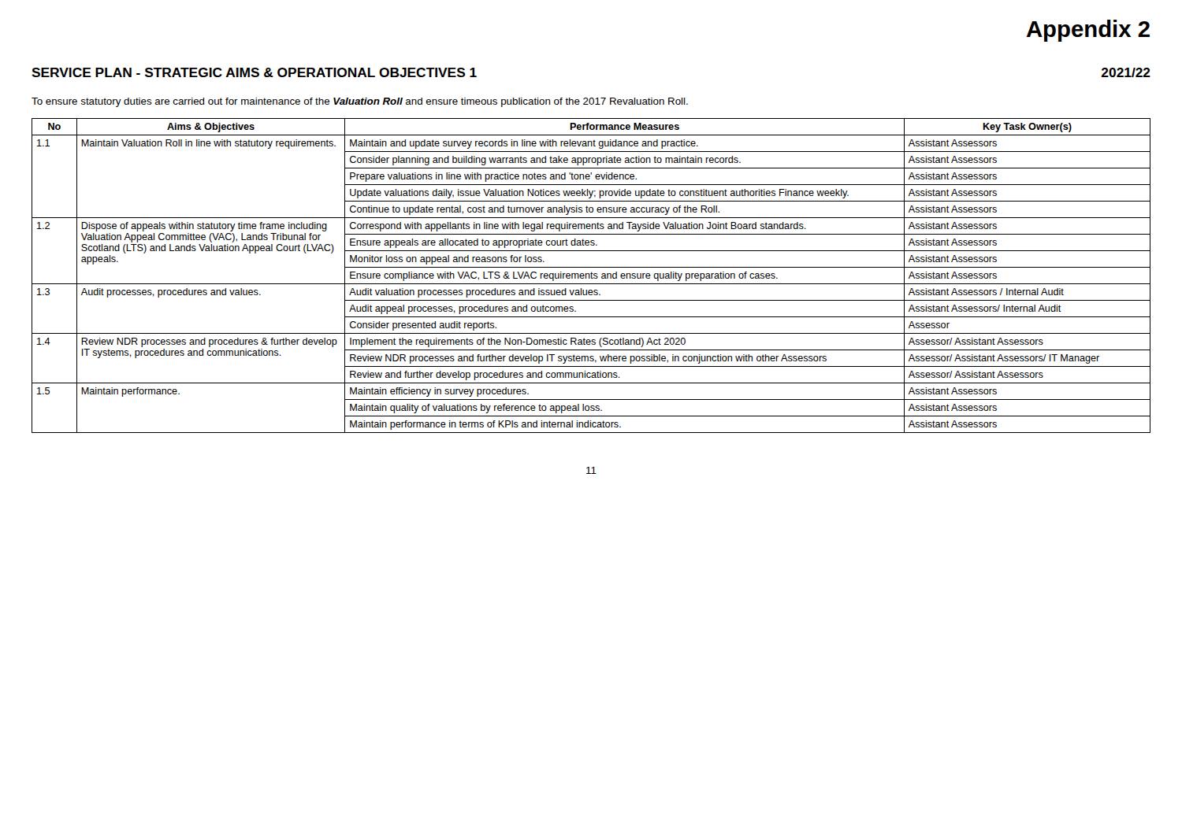Appendix 2
SERVICE PLAN - STRATEGIC AIMS & OPERATIONAL OBJECTIVES 1 2021/22
To ensure statutory duties are carried out for maintenance of the Valuation Roll and ensure timeous publication of the 2017 Revaluation Roll.
| No | Aims & Objectives | Performance Measures | Key Task Owner(s) |
| --- | --- | --- | --- |
| 1.1 | Maintain Valuation Roll in line with statutory requirements. | Maintain and update survey records in line with relevant guidance and practice. | Assistant Assessors |
| Consider planning and building warrants and take appropriate action to maintain records. | Assistant Assessors |
| Prepare valuations in line with practice notes and 'tone' evidence. | Assistant Assessors |
| Update valuations daily, issue Valuation Notices weekly; provide update to constituent authorities Finance weekly. | Assistant Assessors |
| Continue to update rental, cost and turnover analysis to ensure accuracy of the Roll. | Assistant Assessors |
| 1.2 | Dispose of appeals within statutory time frame including Valuation Appeal Committee (VAC), Lands Tribunal for Scotland (LTS) and Lands Valuation Appeal Court (LVAC) appeals. | Correspond with appellants in line with legal requirements and Tayside Valuation Joint Board standards. | Assistant Assessors |
| Ensure appeals are allocated to appropriate court dates. | Assistant Assessors |
| Monitor loss on appeal and reasons for loss. | Assistant Assessors |
| Ensure compliance with VAC, LTS & LVAC requirements and ensure quality preparation of cases. | Assistant Assessors |
| 1.3 | Audit processes, procedures and values. | Audit valuation processes procedures and issued values. | Assistant Assessors / Internal Audit |
| Audit appeal processes, procedures and outcomes. | Assistant Assessors/ Internal Audit |
| Consider presented audit reports. | Assessor |
| 1.4 | Review NDR processes and procedures & further develop IT systems, procedures and communications. | Implement the requirements of the Non-Domestic Rates (Scotland) Act 2020 | Assessor/ Assistant Assessors |
| Review NDR processes and further develop IT systems, where possible, in conjunction with other Assessors | Assessor/ Assistant Assessors/ IT Manager |
| Review and further develop procedures and communications. | Assessor/ Assistant Assessors |
| 1.5 | Maintain performance. | Maintain efficiency in survey procedures. | Assistant Assessors |
| Maintain quality of valuations by reference to appeal loss. | Assistant Assessors |
| Maintain performance in terms of KPls and internal indicators. | Assistant Assessors |
11